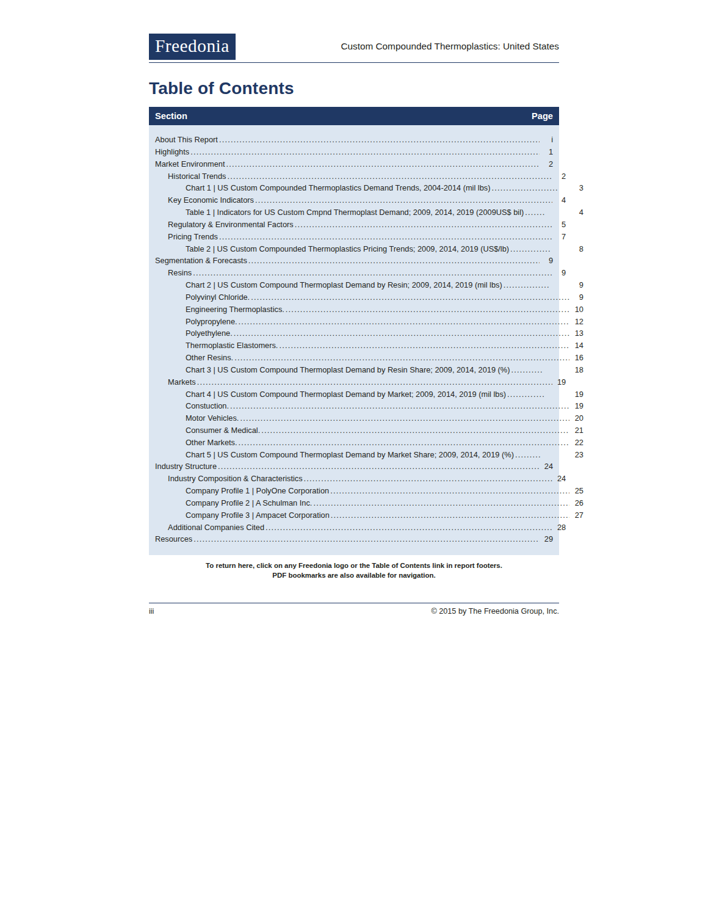Freedonia
Custom Compounded Thermoplastics: United States
Table of Contents
Section Page
About This Report.......................................................................................................................................................... i
Highlights......................................................................................................................................................................... 1
Market Environment....................................................................................................................................................... 2
Historical Trends............................................................................................................................................. 2
Chart 1 | US Custom Compounded Thermoplastics Demand Trends, 2004-2014 (mil lbs)....................... 3
Key Economic Indicators................................................................................................................................. 4
Table 1 | Indicators for US Custom Cmpnd Thermoplast Demand; 2009, 2014, 2019 (2009US$ bil)....... 4
Regulatory & Environmental Factors............................................................................................................. 5
Pricing Trends................................................................................................................................................. 7
Table 2 | US Custom Compounded Thermoplastics Pricing Trends; 2009, 2014, 2019 (US$/lb).............. 8
Segmentation & Forecasts............................................................................................................................................. 9
Resins............................................................................................................................................................. 9
Chart 2 | US Custom Compound Thermoplast Demand by Resin; 2009, 2014, 2019 (mil lbs)................ 9
Polyvinyl Chloride.......................................................................................................................................... 9
Engineering Thermoplastics........................................................................................................................ 10
Polypropylene.............................................................................................................................................. 12
Polyethylene................................................................................................................................................ 13
Thermoplastic Elastomers........................................................................................................................... 14
Other Resins............................................................................................................................................... 16
Chart 3 | US Custom Compound Thermoplast Demand by Resin Share; 2009, 2014, 2019 (%)........... 18
Markets........................................................................................................................................................... 19
Chart 4 | US Custom Compound Thermoplast Demand by Market; 2009, 2014, 2019 (mil lbs)............. 19
Constuction................................................................................................................................................. 19
Motor Vehicles............................................................................................................................................. 20
Consumer & Medical.................................................................................................................................. 21
Other Markets.............................................................................................................................................. 22
Chart 5 | US Custom Compound Thermoplast Demand by Market Share; 2009, 2014, 2019 (%)......... 23
Industry Structure......................................................................................................................................................... 24
Industry Composition & Characteristics.......................................................................................................... 24
Company Profile 1 | PolyOne Corporation........................................................................................... 25
Company Profile 2 | A Schulman Inc................................................................................................... 26
Company Profile 3 | Ampacet Corporation.......................................................................................... 27
Additional Companies Cited......................................................................................................................... 28
Resources..................................................................................................................................................................... 29
To return here, click on any Freedonia logo or the Table of Contents link in report footers.
PDF bookmarks are also available for navigation.
iii © 2015 by The Freedonia Group, Inc.